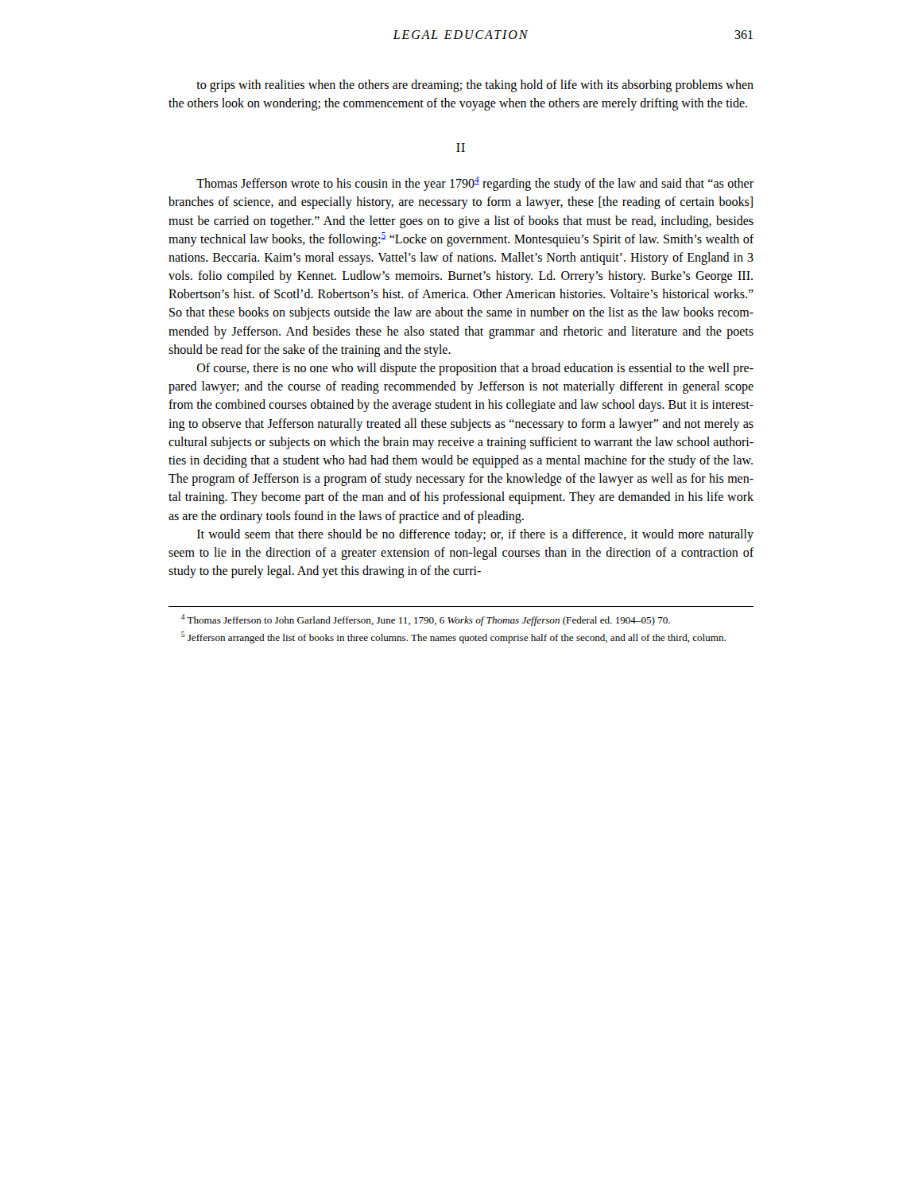Legal Education
361
to grips with realities when the others are dreaming; the taking hold of life with its absorbing problems when the others look on wondering; the commencement of the voyage when the others are merely drifting with the tide.
II
Thomas Jefferson wrote to his cousin in the year 17904 regarding the study of the law and said that “as other branches of science, and especially history, are necessary to form a lawyer, these [the reading of certain books] must be carried on together.” And the letter goes on to give a list of books that must be read, including, besides many technical law books, the following:5 “Locke on government. Montesquieu’s Spirit of law. Smith’s wealth of nations. Beccaria. Kaim’s moral essays. Vattel’s law of nations. Mallet’s North antiquit’. History of England in 3 vols. folio compiled by Kennet. Ludlow’s memoirs. Burnet’s history. Ld. Orrery’s history. Burke’s George III. Robertson’s hist. of Scotl’d. Robertson’s hist. of America. Other American histories. Voltaire’s historical works.” So that these books on subjects outside the law are about the same in number on the list as the law books recommended by Jefferson. And besides these he also stated that grammar and rhetoric and literature and the poets should be read for the sake of the training and the style.
Of course, there is no one who will dispute the proposition that a broad education is essential to the well prepared lawyer; and the course of reading recommended by Jefferson is not materially different in general scope from the combined courses obtained by the average student in his collegiate and law school days. But it is interesting to observe that Jefferson naturally treated all these subjects as “necessary to form a lawyer” and not merely as cultural subjects or subjects on which the brain may receive a training sufficient to warrant the law school authorities in deciding that a student who had had them would be equipped as a mental machine for the study of the law. The program of Jefferson is a program of study necessary for the knowledge of the lawyer as well as for his mental training. They become part of the man and of his professional equipment. They are demanded in his life work as are the ordinary tools found in the laws of practice and of pleading.
It would seem that there should be no difference today; or, if there is a difference, it would more naturally seem to lie in the direction of a greater extension of non-legal courses than in the direction of a contraction of study to the purely legal. And yet this drawing in of the curri-
4 Thomas Jefferson to John Garland Jefferson, June 11, 1790, 6 Works of Thomas Jefferson (Federal ed. 1904–05) 70.
5 Jefferson arranged the list of books in three columns. The names quoted comprise half of the second, and all of the third, column.